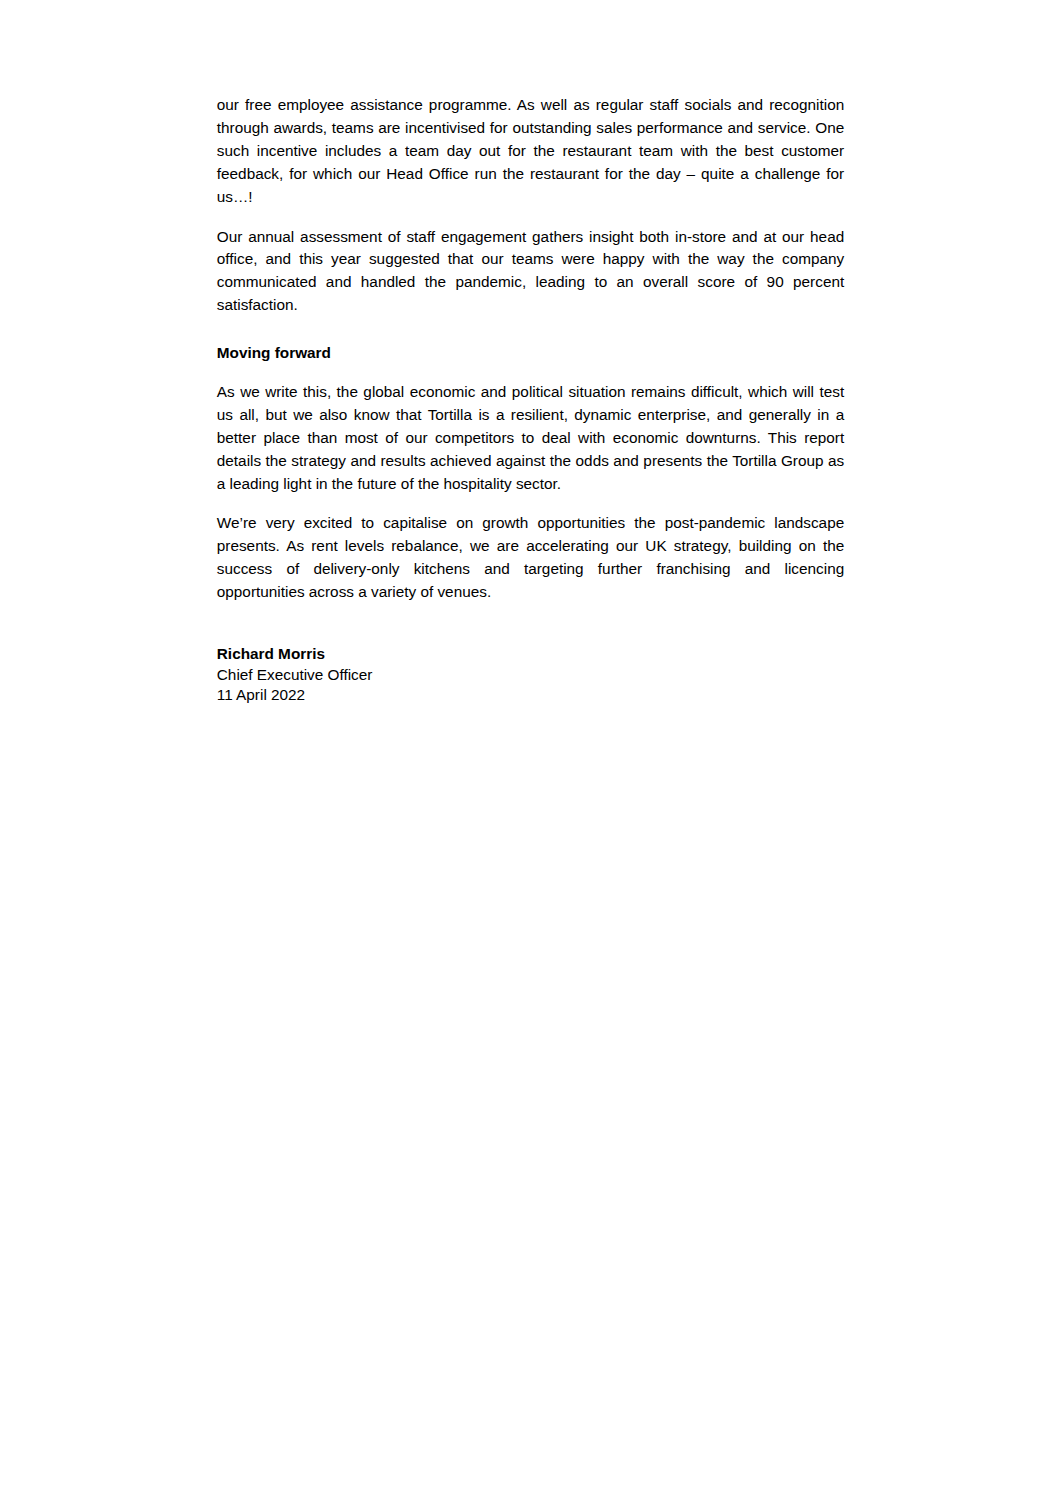our free employee assistance programme. As well as regular staff socials and recognition through awards, teams are incentivised for outstanding sales performance and service. One such incentive includes a team day out for the restaurant team with the best customer feedback, for which our Head Office run the restaurant for the day – quite a challenge for us…!
Our annual assessment of staff engagement gathers insight both in-store and at our head office, and this year suggested that our teams were happy with the way the company communicated and handled the pandemic, leading to an overall score of 90 percent satisfaction.
Moving forward
As we write this, the global economic and political situation remains difficult, which will test us all, but we also know that Tortilla is a resilient, dynamic enterprise, and generally in a better place than most of our competitors to deal with economic downturns. This report details the strategy and results achieved against the odds and presents the Tortilla Group as a leading light in the future of the hospitality sector.
We’re very excited to capitalise on growth opportunities the post-pandemic landscape presents. As rent levels rebalance, we are accelerating our UK strategy, building on the success of delivery-only kitchens and targeting further franchising and licencing opportunities across a variety of venues.
Richard Morris
Chief Executive Officer
11 April 2022